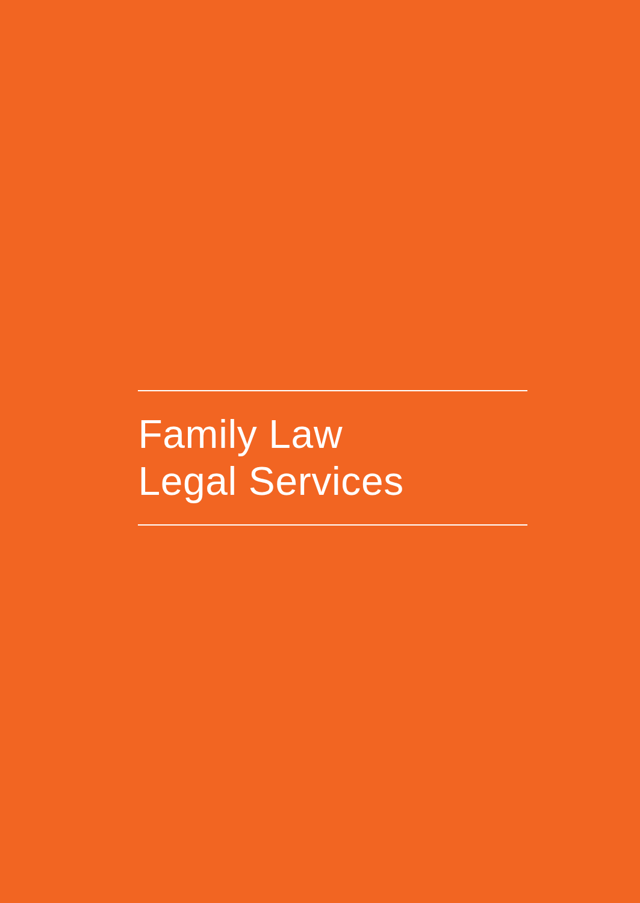Family Law Legal Services